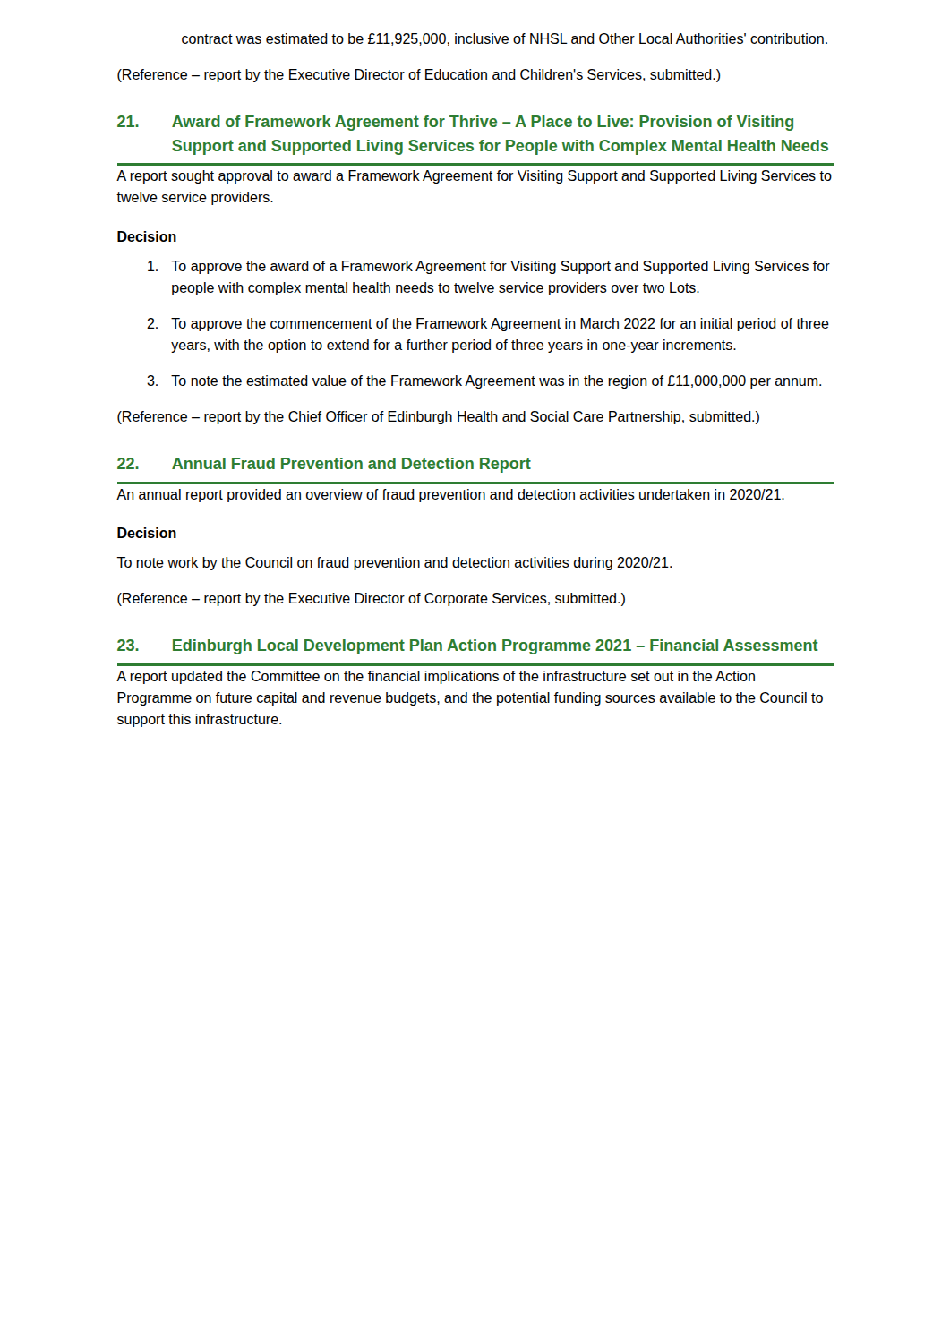contract was estimated to be £11,925,000, inclusive of NHSL and Other Local Authorities' contribution.
(Reference – report by the Executive Director of Education and Children's Services, submitted.)
21. Award of Framework Agreement for Thrive – A Place to Live: Provision of Visiting Support and Supported Living Services for People with Complex Mental Health Needs
A report sought approval to award a Framework Agreement for Visiting Support and Supported Living Services to twelve service providers.
Decision
To approve the award of a Framework Agreement for Visiting Support and Supported Living Services for people with complex mental health needs to twelve service providers over two Lots.
To approve the commencement of the Framework Agreement in March 2022 for an initial period of three years, with the option to extend for a further period of three years in one-year increments.
To note the estimated value of the Framework Agreement was in the region of £11,000,000 per annum.
(Reference – report by the Chief Officer of Edinburgh Health and Social Care Partnership, submitted.)
22. Annual Fraud Prevention and Detection Report
An annual report provided an overview of fraud prevention and detection activities undertaken in 2020/21.
Decision
To note work by the Council on fraud prevention and detection activities during 2020/21.
(Reference – report by the Executive Director of Corporate Services, submitted.)
23. Edinburgh Local Development Plan Action Programme 2021 – Financial Assessment
A report updated the Committee on the financial implications of the infrastructure set out in the Action Programme on future capital and revenue budgets, and the potential funding sources available to the Council to support this infrastructure.